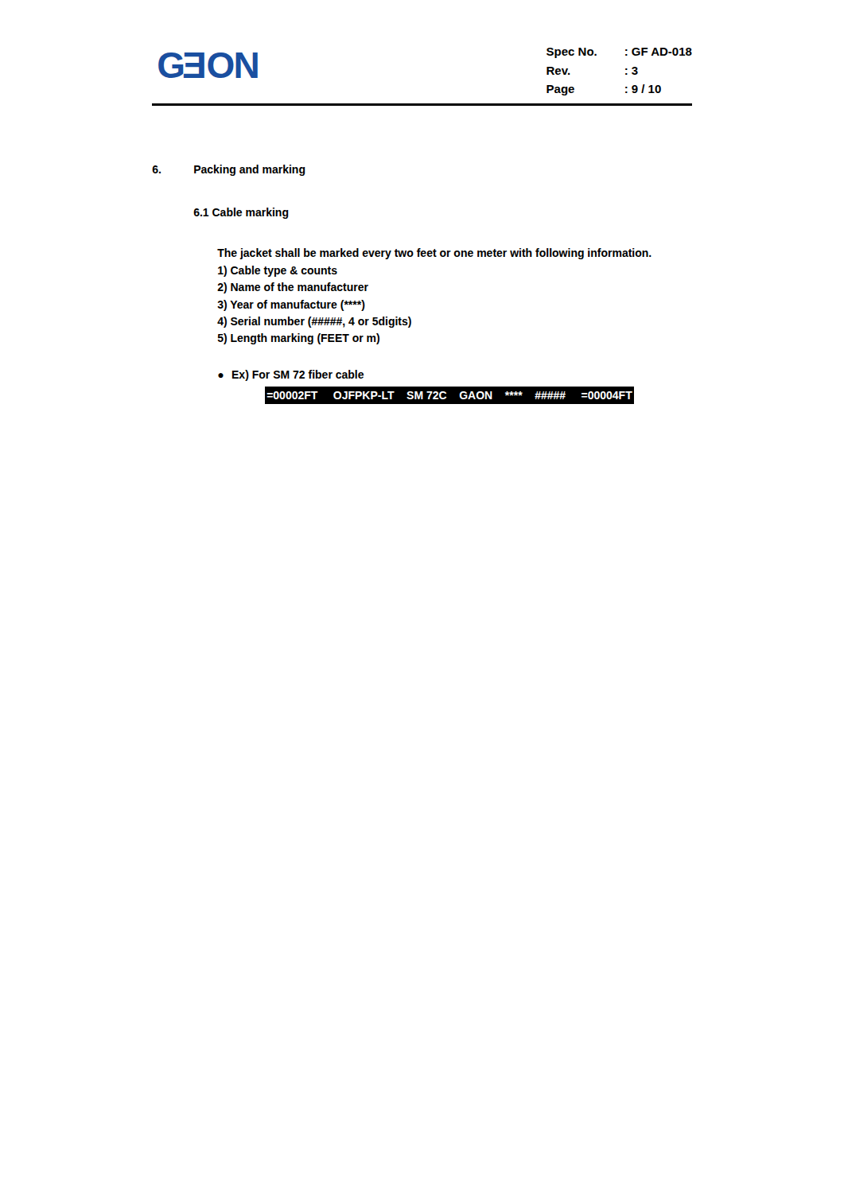GEON
| Spec No. | : | GF AD-018 |
| Rev. | : | 3 |
| Page | : | 9 / 10 |
6. Packing and marking
6.1 Cable marking
The jacket shall be marked every two feet or one meter with following information.
1) Cable type & counts
2) Name of the manufacturer
3) Year of manufacture (****)
4) Serial number (#####, 4 or 5digits)
5) Length marking (FEET or m)
● Ex) For SM 72 fiber cable
=00002FT OJFPKP-LT SM 72C GAON **** ##### =00004FT